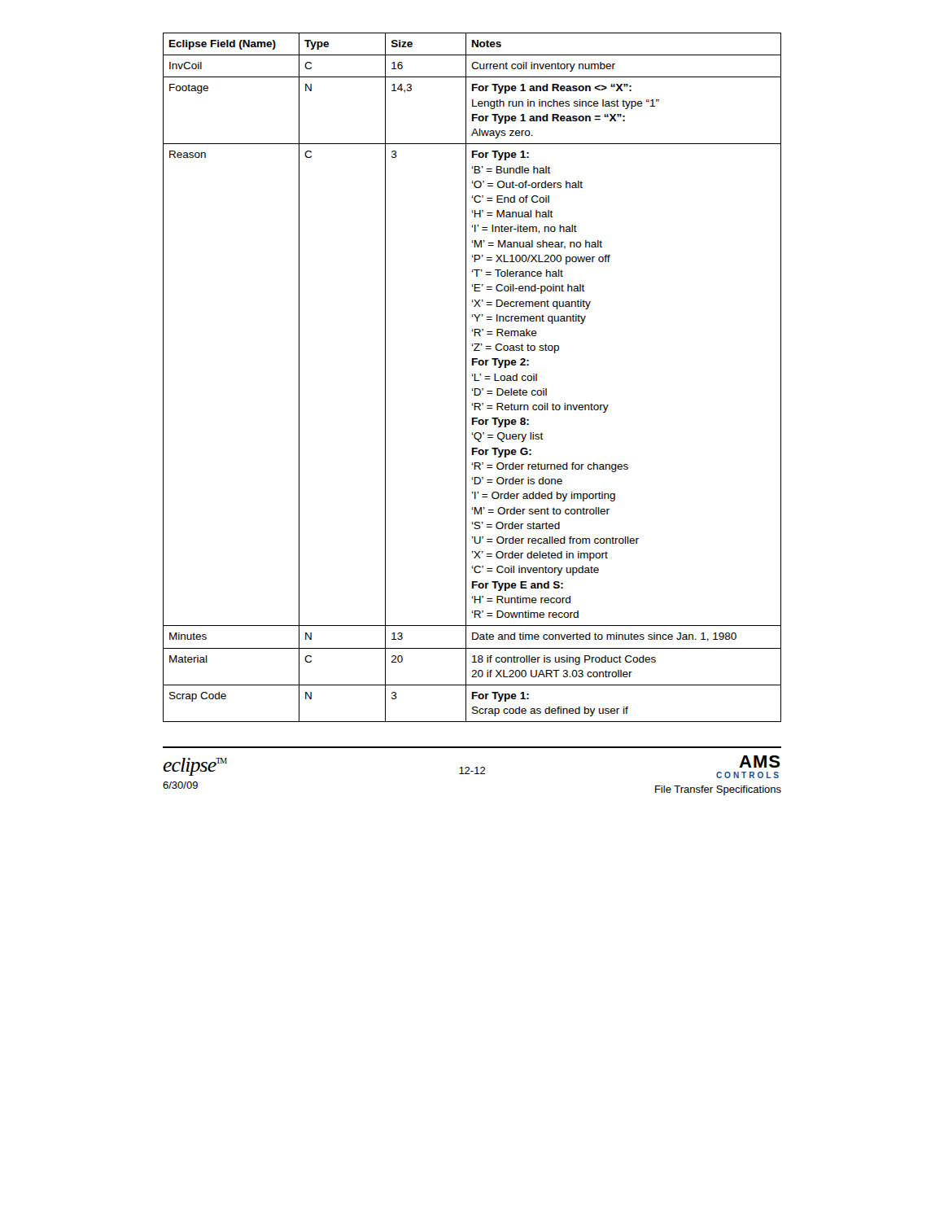| Eclipse Field (Name) | Type | Size | Notes |
| --- | --- | --- | --- |
| InvCoil | C | 16 | Current coil inventory number |
| Footage | N | 14,3 | For Type 1 and Reason <> “X”: Length run in inches since last type “1” For Type 1 and Reason = “X”: Always zero. |
| Reason | C | 3 | For Type 1: ‘B’ = Bundle halt ‘O’ = Out-of-orders halt ‘C’ = End of Coil ‘H’ = Manual halt ‘I’ = Inter-item, no halt ‘M’ = Manual shear, no halt ‘P’ = XL100/XL200 power off ‘T’ = Tolerance halt ‘E’ = Coil-end-point halt ‘X’ = Decrement quantity ‘Y’ = Increment quantity ‘R’ = Remake ‘Z’ = Coast to stop For Type 2: ‘L’ = Load coil ‘D’ = Delete coil ‘R’ = Return coil to inventory For Type 8: ‘Q’ = Query list For Type G: ‘R’ = Order returned for changes ‘D’ = Order is done ’I’ = Order added by importing ‘M’ = Order sent to controller ‘S’ = Order started ’U’ = Order recalled from controller ’X’ = Order deleted in import ‘C’ = Coil inventory update For Type E and S: ‘H’ = Runtime record ‘R’ = Downtime record |
| Minutes | N | 13 | Date and time converted to minutes since Jan. 1, 1980 |
| Material | C | 20 | 18 if controller is using Product Codes 20 if XL200 UART 3.03 controller |
| Scrap Code | N | 3 | For Type 1: Scrap code as defined by user if |
eclipse TM
6/30/09
12-12
AMS
CONTROLS
File Transfer Specifications